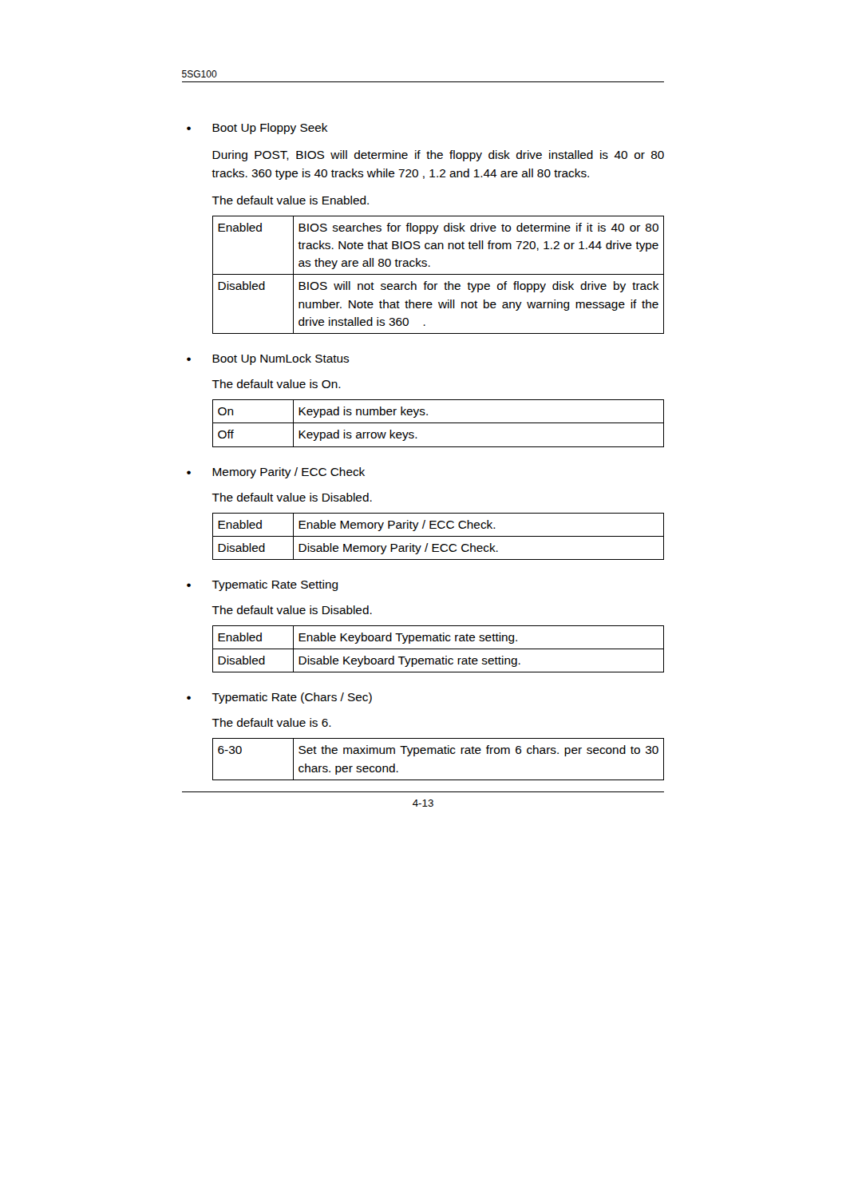5SG100
Boot Up Floppy Seek
During POST, BIOS will determine if the floppy disk drive installed is 40 or 80 tracks. 360 type is 40 tracks while 720 , 1.2 and 1.44 are all 80 tracks.
The default value is Enabled.
| Enabled | BIOS searches for floppy disk drive to determine if it is 40 or 80 tracks. Note that BIOS can not tell from 720, 1.2 or 1.44 drive type as they are all 80 tracks. |
| Disabled | BIOS will not search for the type of floppy disk drive by track number. Note that there will not be any warning message if the drive installed is 360 . |
Boot Up NumLock Status
The default value is On.
| On | Keypad is number keys. |
| Off | Keypad is arrow keys. |
Memory Parity / ECC Check
The default value is Disabled.
| Enabled | Enable Memory Parity / ECC Check. |
| Disabled | Disable Memory Parity / ECC Check. |
Typematic Rate Setting
The default value is Disabled.
| Enabled | Enable Keyboard Typematic rate setting. |
| Disabled | Disable Keyboard Typematic rate setting. |
Typematic Rate (Chars / Sec)
The default value is 6.
| 6-30 | Set the maximum Typematic rate from 6 chars. per second to 30 chars. per second. |
4-13